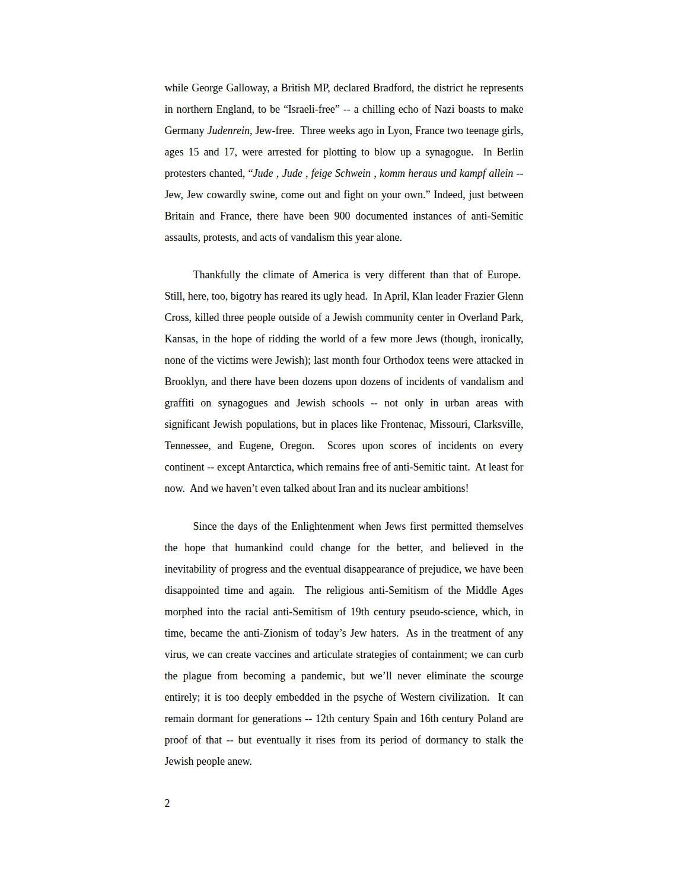while George Galloway, a British MP, declared Bradford, the district he represents in northern England, to be “Israeli-free” -- a chilling echo of Nazi boasts to make Germany Judenrein, Jew-free. Three weeks ago in Lyon, France two teenage girls, ages 15 and 17, were arrested for plotting to blow up a synagogue. In Berlin protesters chanted, “Jude , Jude , feige Schwein , komm heraus und kampf allein -- Jew, Jew cowardly swine, come out and fight on your own.” Indeed, just between Britain and France, there have been 900 documented instances of anti-Semitic assaults, protests, and acts of vandalism this year alone.
Thankfully the climate of America is very different than that of Europe. Still, here, too, bigotry has reared its ugly head. In April, Klan leader Frazier Glenn Cross, killed three people outside of a Jewish community center in Overland Park, Kansas, in the hope of ridding the world of a few more Jews (though, ironically, none of the victims were Jewish); last month four Orthodox teens were attacked in Brooklyn, and there have been dozens upon dozens of incidents of vandalism and graffiti on synagogues and Jewish schools -- not only in urban areas with significant Jewish populations, but in places like Frontenac, Missouri, Clarksville, Tennessee, and Eugene, Oregon. Scores upon scores of incidents on every continent -- except Antarctica, which remains free of anti-Semitic taint. At least for now. And we haven’t even talked about Iran and its nuclear ambitions!
Since the days of the Enlightenment when Jews first permitted themselves the hope that humankind could change for the better, and believed in the inevitability of progress and the eventual disappearance of prejudice, we have been disappointed time and again. The religious anti-Semitism of the Middle Ages morphed into the racial anti-Semitism of 19th century pseudo-science, which, in time, became the anti-Zionism of today’s Jew haters. As in the treatment of any virus, we can create vaccines and articulate strategies of containment; we can curb the plague from becoming a pandemic, but we’ll never eliminate the scourge entirely; it is too deeply embedded in the psyche of Western civilization. It can remain dormant for generations -- 12th century Spain and 16th century Poland are proof of that -- but eventually it rises from its period of dormancy to stalk the Jewish people anew.
2